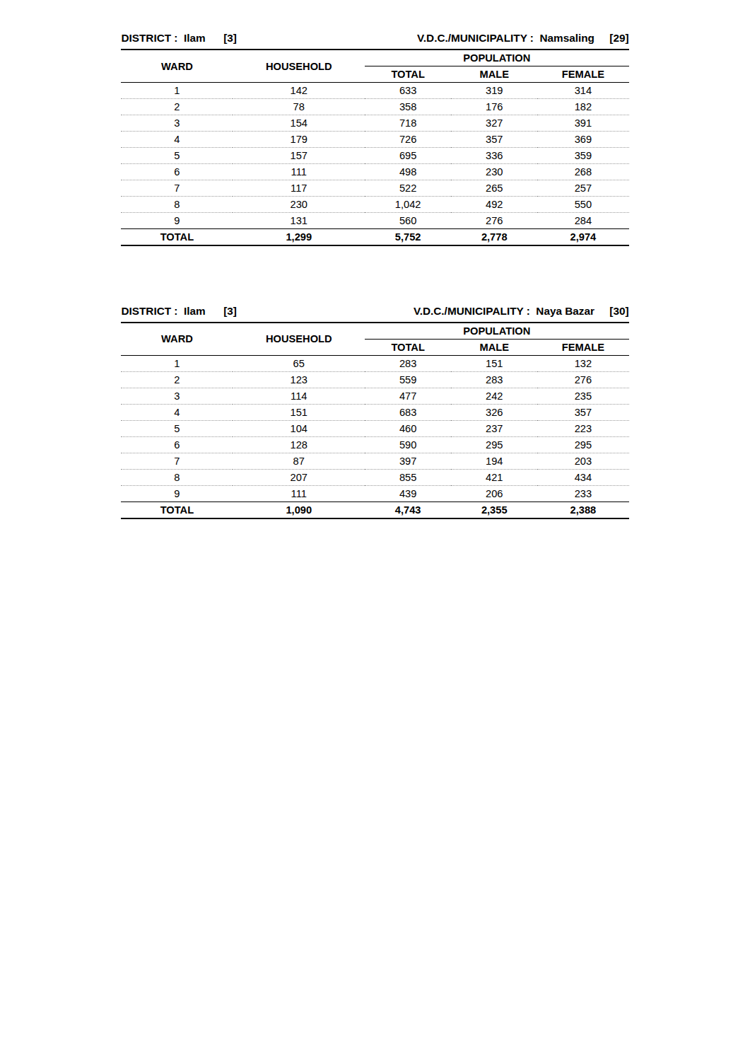| DISTRICT : Ilam [3] | V.D.C./MUNICIPALITY : Namsaling [29] |
| WARD | HOUSEHOLD | POPULATION |
| --- | --- | --- |
| TOTAL | MALE | FEMALE |
| 1 | 142 | 633 | 319 | 314 |
| 2 | 78 | 358 | 176 | 182 |
| 3 | 154 | 718 | 327 | 391 |
| 4 | 179 | 726 | 357 | 369 |
| 5 | 157 | 695 | 336 | 359 |
| 6 | 111 | 498 | 230 | 268 |
| 7 | 117 | 522 | 265 | 257 |
| 8 | 230 | 1,042 | 492 | 550 |
| 9 | 131 | 560 | 276 | 284 |
| TOTAL | 1,299 | 5,752 | 2,778 | 2,974 |
| DISTRICT : Ilam [3] | V.D.C./MUNICIPALITY : Naya Bazar [30] |
| WARD | HOUSEHOLD | POPULATION |
| --- | --- | --- |
| TOTAL | MALE | FEMALE |
| 1 | 65 | 283 | 151 | 132 |
| 2 | 123 | 559 | 283 | 276 |
| 3 | 114 | 477 | 242 | 235 |
| 4 | 151 | 683 | 326 | 357 |
| 5 | 104 | 460 | 237 | 223 |
| 6 | 128 | 590 | 295 | 295 |
| 7 | 87 | 397 | 194 | 203 |
| 8 | 207 | 855 | 421 | 434 |
| 9 | 111 | 439 | 206 | 233 |
| TOTAL | 1,090 | 4,743 | 2,355 | 2,388 |